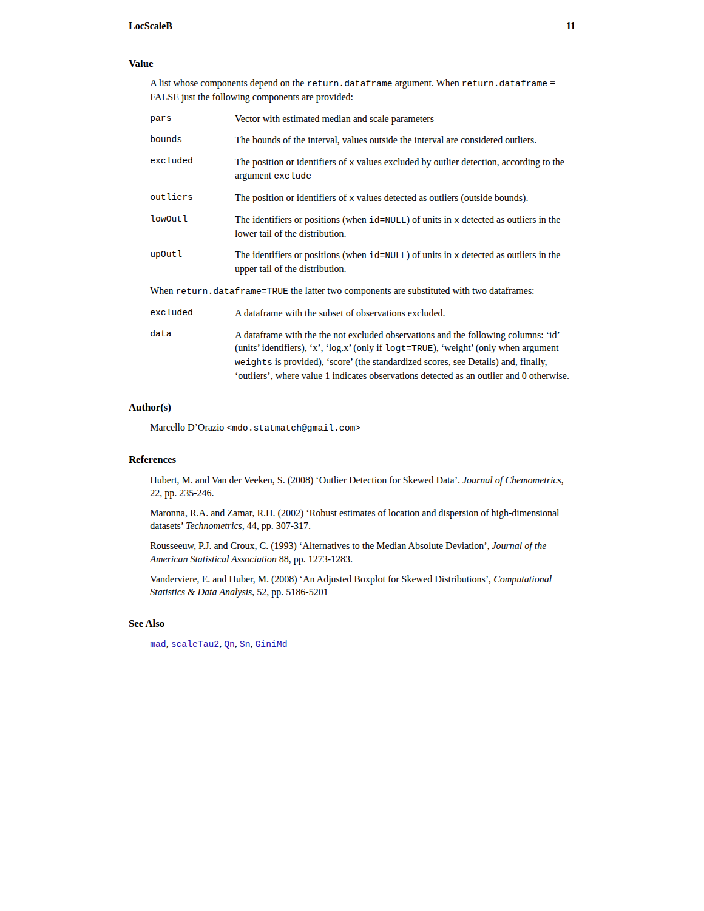LocScaleB 11
Value
A list whose components depend on the return.dataframe argument. When return.dataframe = FALSE just the following components are provided:
pars
Vector with estimated median and scale parameters
bounds
The bounds of the interval, values outside the interval are considered outliers.
excluded
The position or identifiers of x values excluded by outlier detection, according to the argument exclude
outliers
The position or identifiers of x values detected as outliers (outside bounds).
lowOutl
The identifiers or positions (when id=NULL) of units in x detected as outliers in the lower tail of the distribution.
upOutl
The identifiers or positions (when id=NULL) of units in x detected as outliers in the upper tail of the distribution.
When return.dataframe=TRUE the latter two components are substituted with two dataframes:
excluded
A dataframe with the subset of observations excluded.
data
A dataframe with the the not excluded observations and the following columns: ‘id’ (units’ identifiers), ‘x’, ‘log.x’ (only if logt=TRUE), ‘weight’ (only when argument weights is provided), ‘score’ (the standardized scores, see Details) and, finally, ‘outliers’, where value 1 indicates observations detected as an outlier and 0 otherwise.
Author(s)
Marcello D’Orazio <mdo.statmatch@gmail.com>
References
Hubert, M. and Van der Veeken, S. (2008) ‘Outlier Detection for Skewed Data’. Journal of Chemometrics, 22, pp. 235-246.
Maronna, R.A. and Zamar, R.H. (2002) ‘Robust estimates of location and dispersion of high-dimensional datasets’ Technometrics, 44, pp. 307-317.
Rousseeuw, P.J. and Croux, C. (1993) ‘Alternatives to the Median Absolute Deviation’, Journal of the American Statistical Association 88, pp. 1273-1283.
Vanderviere, E. and Huber, M. (2008) ‘An Adjusted Boxplot for Skewed Distributions’, Computational Statistics & Data Analysis, 52, pp. 5186-5201
See Also
mad, scaleTau2, Qn, Sn, GiniMd